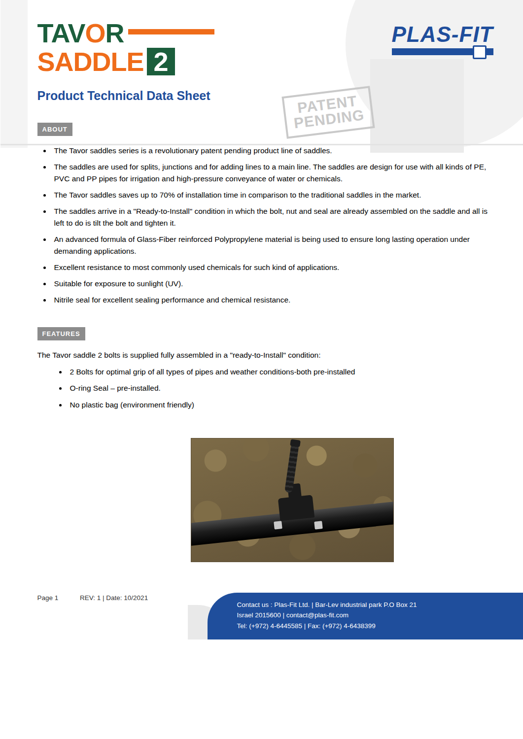TAVOR
SADDLE2
Product Technical Data Sheet
PATENT
PENDING
PLAS-FIT
ABOUT
The Tavor saddles series is a revolutionary patent pending product line of saddles.
The saddles are used for splits, junctions and for adding lines to a main line. The saddles are design for use with all kinds of PE, PVC and PP pipes for irrigation and high-pressure conveyance of water or chemicals.
The Tavor saddles saves up to 70% of installation time in comparison to the traditional saddles in the market.
The saddles arrive in a "Ready-to-Install" condition in which the bolt, nut and seal are already assembled on the saddle and all is left to do is tilt the bolt and tighten it.
An advanced formula of Glass-Fiber reinforced Polypropylene material is being used to ensure long lasting operation under demanding applications.
Excellent resistance to most commonly used chemicals for such kind of applications.
Suitable for exposure to sunlight (UV).
Nitrile seal for excellent sealing performance and chemical resistance.
FEATURES
The Tavor saddle 2 bolts is supplied fully assembled in a "ready-to-Install" condition:
2 Bolts for optimal grip of all types of pipes and weather conditions-both pre-installed
O-ring Seal – pre-installed.
No plastic bag (environment friendly)
Page 1 REV: 1 | Date: 10/2021
Contact us : Plas-Fit Ltd. | Bar-Lev industrial park P.O Box 21
Israel 2015600 | contact@plas-fit.com
Tel: (+972) 4-6445585 | Fax: (+972) 4-6438399